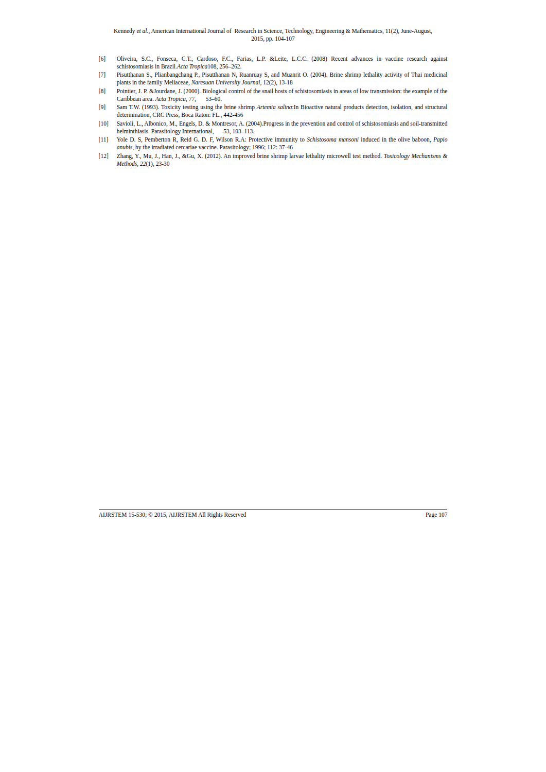Kennedy et al., American International Journal of Research in Science, Technology, Engineering & Mathematics, 11(2), June-August,
2015, pp. 104-107
[6]
Oliveira, S.C., Fonseca, C.T., Cardoso, F.C., Farias, L.P. &Leite, L.C.C. (2008) Recent advances in vaccine research against schistosomiasis in Brazil.Acta Tropica108, 256–262.
[7]
Pisutthanan S., Plianbangchang P., Pisutthanan N, Ruanruay S, and Muanrit O. (2004). Brine shrimp lethality activity of Thai medicinal plants in the family Meliaceae, Naresuan University Journal, 12(2), 13-18
[8]
Pointier, J. P. &Jourdane, J. (2000). Biological control of the snail hosts of schistosomiasis in areas of low transmission: the example of the Caribbean area. Acta Tropica, 77, 53–60.
[9]
Sam T.W. (1993). Toxicity testing using the brine shrimp Artemia salina:In Bioactive natural products detection, isolation, and structural determination, CRC Press, Boca Raton: FL., 442-456
[10]
Savioli, L., Albonico, M., Engels, D. & Montresor, A. (2004).Progress in the prevention and control of schistosomiasis and soil-transmitted helminthiasis. Parasitology International, 53, 103–113.
[11]
Yole D. S, Pemberton R, Reid G. D. F, Wilson R.A: Protective immunity to Schistosoma mansoni induced in the olive baboon, Papio anubis, by the irradiated cercariae vaccine. Parasitology; 1996; 112: 37-46
[12]
Zhang, Y., Mu, J., Han, J., &Gu, X. (2012). An improved brine shrimp larvae lethality microwell test method. Toxicology Mechanisms & Methods, 22(1), 23-30
AIJRSTEM 15-530; © 2015, AIJRSTEM All Rights Reserved Page 107